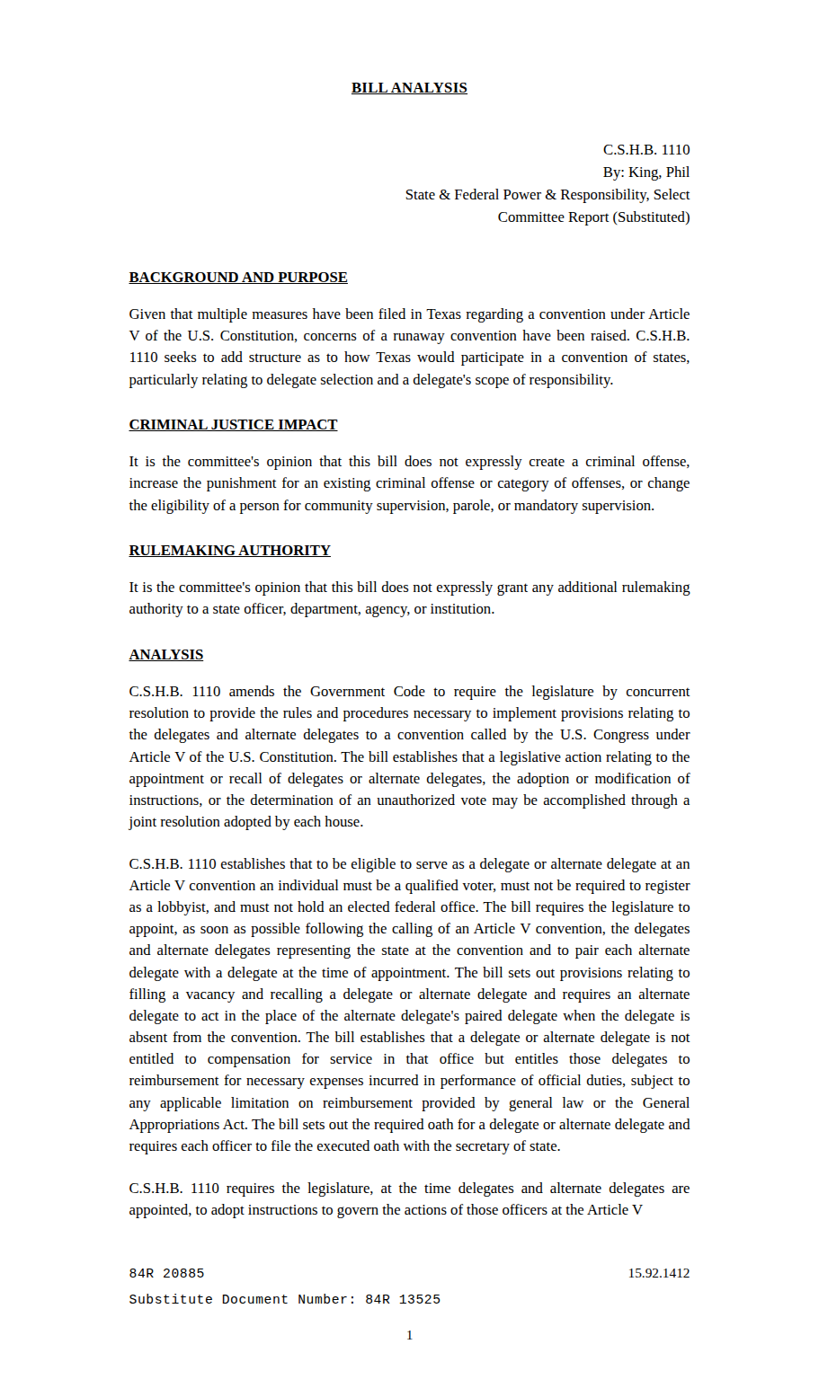BILL ANALYSIS
C.S.H.B. 1110
By: King, Phil
State & Federal Power & Responsibility, Select
Committee Report (Substituted)
BACKGROUND AND PURPOSE
Given that multiple measures have been filed in Texas regarding a convention under Article V of the U.S. Constitution, concerns of a runaway convention have been raised. C.S.H.B. 1110 seeks to add structure as to how Texas would participate in a convention of states, particularly relating to delegate selection and a delegate's scope of responsibility.
CRIMINAL JUSTICE IMPACT
It is the committee's opinion that this bill does not expressly create a criminal offense, increase the punishment for an existing criminal offense or category of offenses, or change the eligibility of a person for community supervision, parole, or mandatory supervision.
RULEMAKING AUTHORITY
It is the committee's opinion that this bill does not expressly grant any additional rulemaking authority to a state officer, department, agency, or institution.
ANALYSIS
C.S.H.B. 1110 amends the Government Code to require the legislature by concurrent resolution to provide the rules and procedures necessary to implement provisions relating to the delegates and alternate delegates to a convention called by the U.S. Congress under Article V of the U.S. Constitution. The bill establishes that a legislative action relating to the appointment or recall of delegates or alternate delegates, the adoption or modification of instructions, or the determination of an unauthorized vote may be accomplished through a joint resolution adopted by each house.
C.S.H.B. 1110 establishes that to be eligible to serve as a delegate or alternate delegate at an Article V convention an individual must be a qualified voter, must not be required to register as a lobbyist, and must not hold an elected federal office. The bill requires the legislature to appoint, as soon as possible following the calling of an Article V convention, the delegates and alternate delegates representing the state at the convention and to pair each alternate delegate with a delegate at the time of appointment. The bill sets out provisions relating to filling a vacancy and recalling a delegate or alternate delegate and requires an alternate delegate to act in the place of the alternate delegate's paired delegate when the delegate is absent from the convention. The bill establishes that a delegate or alternate delegate is not entitled to compensation for service in that office but entitles those delegates to reimbursement for necessary expenses incurred in performance of official duties, subject to any applicable limitation on reimbursement provided by general law or the General Appropriations Act. The bill sets out the required oath for a delegate or alternate delegate and requires each officer to file the executed oath with the secretary of state.
C.S.H.B. 1110 requires the legislature, at the time delegates and alternate delegates are appointed, to adopt instructions to govern the actions of those officers at the Article V
84R 20885 15.92.1412
Substitute Document Number: 84R 13525
1